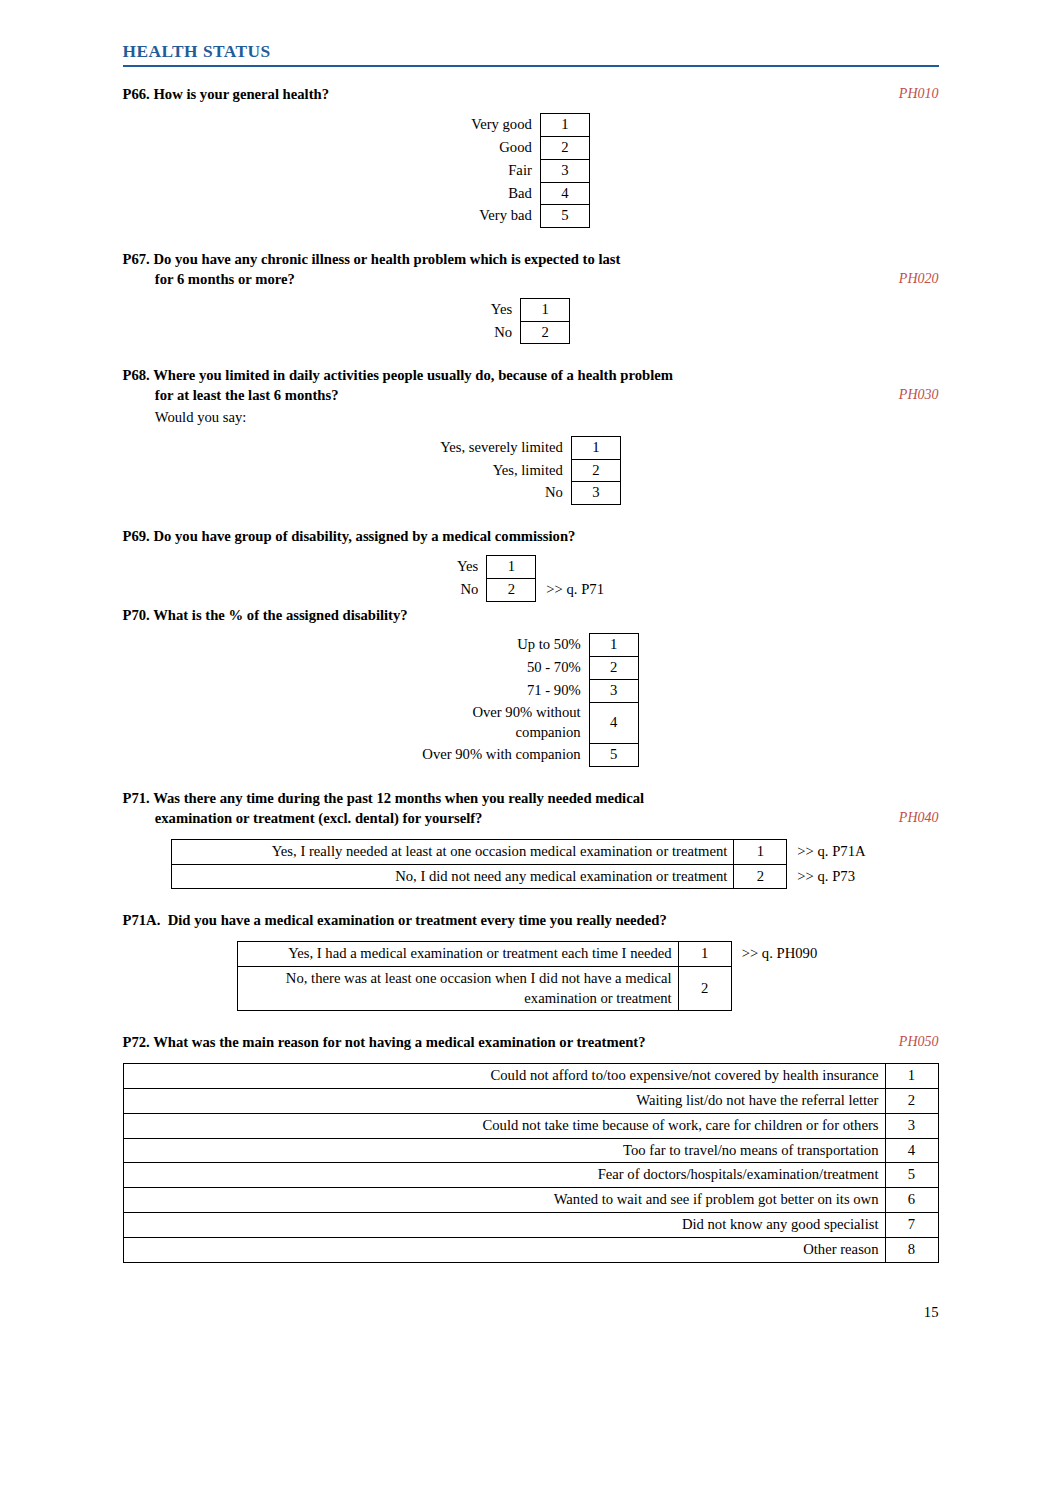HEALTH STATUS
PH010 P66. How is your general health?
| Very good | 1 |
| Good | 2 |
| Fair | 3 |
| Bad | 4 |
| Very bad | 5 |
P67. Do you have any chronic illness or health problem which is expected to last PH020 for 6 months or more?
| Yes | 1 |
| No | 2 |
P68. Where you limited in daily activities people usually do, because of a health problem PH030 for at least the last 6 months?
Would you say:
| Yes, severely limited | 1 |
| Yes, limited | 2 |
| No | 3 |
P69. Do you have group of disability, assigned by a medical commission?
| Yes | 1 | |
| No | 2 | >> q. P71 |
P70. What is the % of the assigned disability?
| Up to 50% | 1 |
| 50 - 70% | 2 |
| 71 - 90% | 3 |
| Over 90% without companion | 4 |
| Over 90% with companion | 5 |
P71. Was there any time during the past 12 months when you really needed medical PH040 examination or treatment (excl. dental) for yourself?
| Yes, I really needed at least at one occasion medical examination or treatment | 1 | >> q. P71A |
| No, I did not need any medical examination or treatment | 2 | >> q. P73 |
P71A. Did you have a medical examination or treatment every time you really needed?
| Yes, I had a medical examination or treatment each time I needed | 1 | >> q. PH090 |
| No, there was at least one occasion when I did not have a medical examination or treatment | 2 | |
PH050 P72. What was the main reason for not having a medical examination or treatment?
| Could not afford to/too expensive/not covered by health insurance | 1 |
| Waiting list/do not have the referral letter | 2 |
| Could not take time because of work, care for children or for others | 3 |
| Too far to travel/no means of transportation | 4 |
| Fear of doctors/hospitals/examination/treatment | 5 |
| Wanted to wait and see if problem got better on its own | 6 |
| Did not know any good specialist | 7 |
| Other reason | 8 |
15